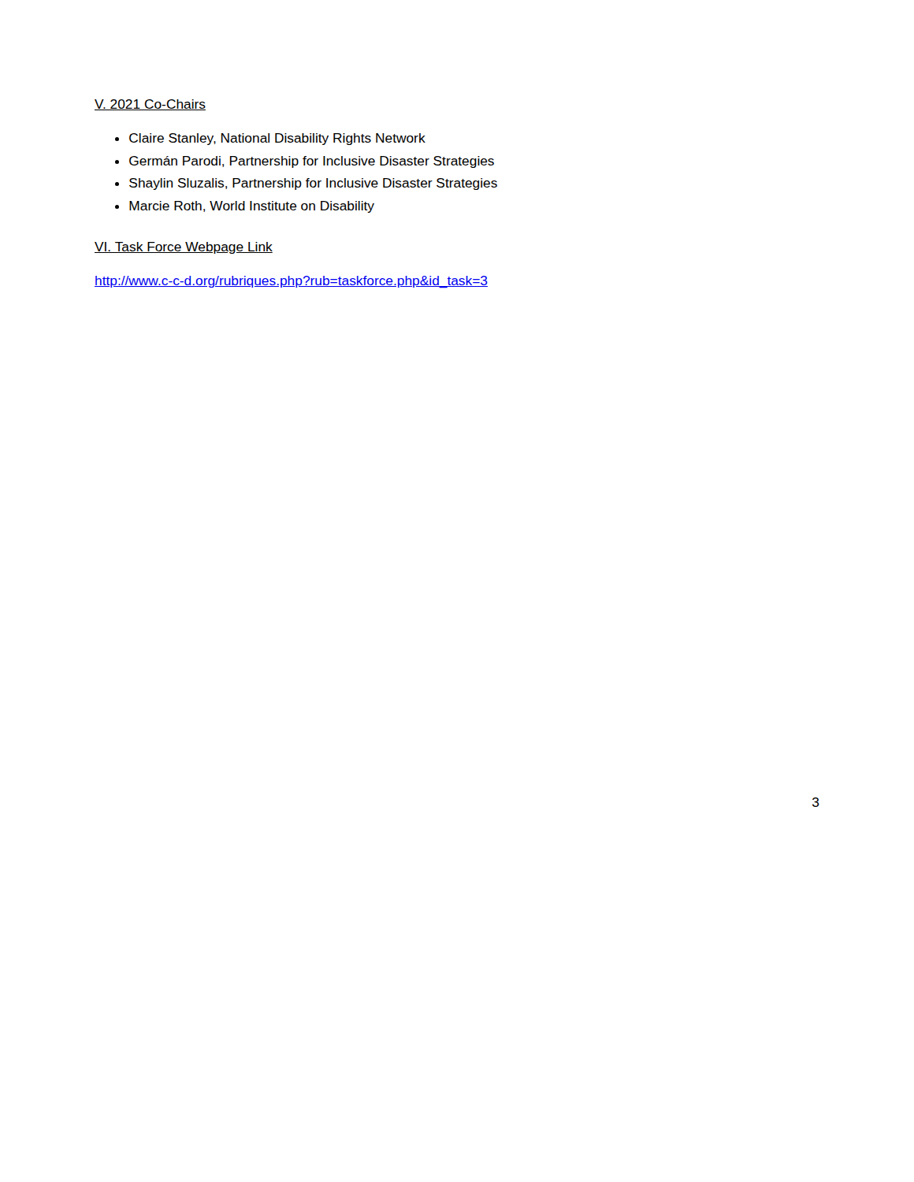V. 2021 Co-Chairs
Claire Stanley, National Disability Rights Network
Germán Parodi, Partnership for Inclusive Disaster Strategies
Shaylin Sluzalis, Partnership for Inclusive Disaster Strategies
Marcie Roth, World Institute on Disability
VI. Task Force Webpage Link
http://www.c-c-d.org/rubriques.php?rub=taskforce.php&id_task=3
3